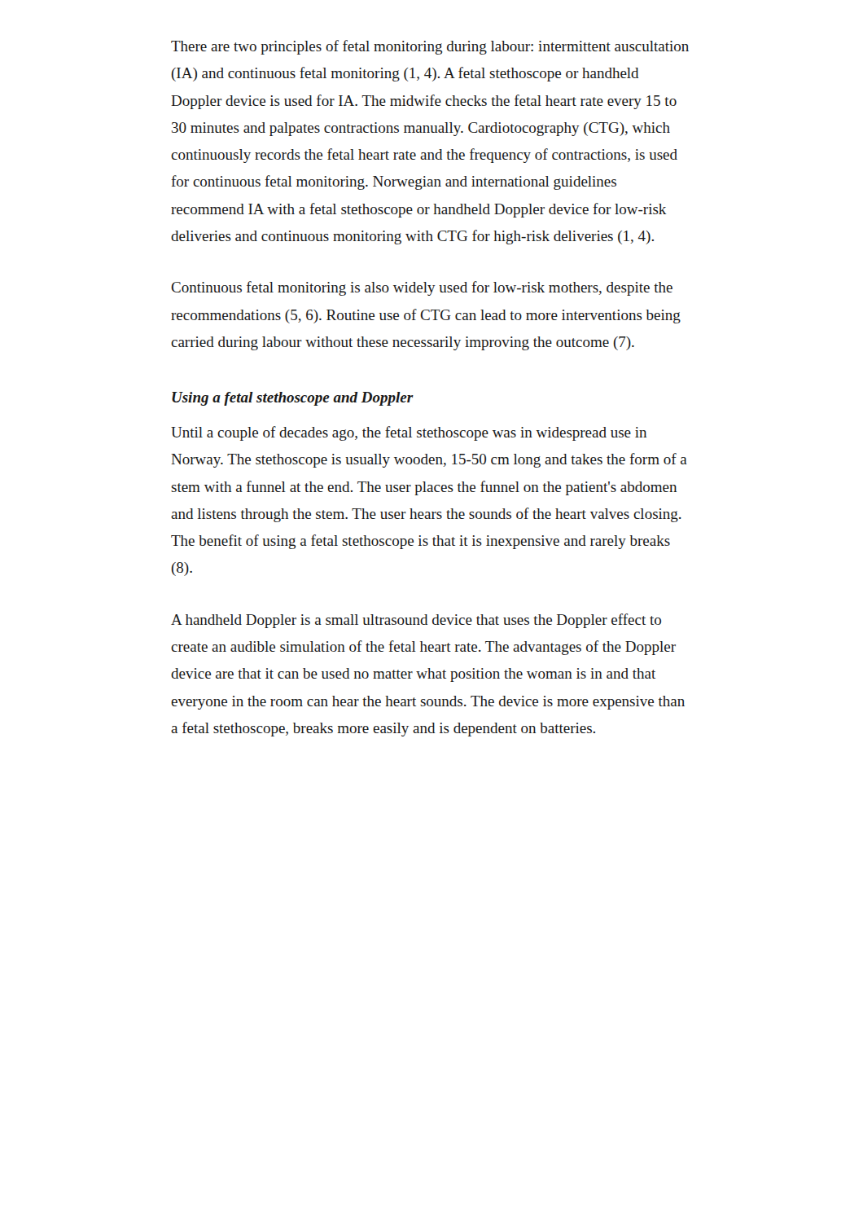There are two principles of fetal monitoring during labour: intermittent auscultation (IA) and continuous fetal monitoring (1, 4). A fetal stethoscope or handheld Doppler device is used for IA. The midwife checks the fetal heart rate every 15 to 30 minutes and palpates contractions manually. Cardiotocography (CTG), which continuously records the fetal heart rate and the frequency of contractions, is used for continuous fetal monitoring. Norwegian and international guidelines recommend IA with a fetal stethoscope or handheld Doppler device for low-risk deliveries and continuous monitoring with CTG for high-risk deliveries (1, 4).
Continuous fetal monitoring is also widely used for low-risk mothers, despite the recommendations (5, 6). Routine use of CTG can lead to more interventions being carried during labour without these necessarily improving the outcome (7).
Using a fetal stethoscope and Doppler
Until a couple of decades ago, the fetal stethoscope was in widespread use in Norway. The stethoscope is usually wooden, 15-50 cm long and takes the form of a stem with a funnel at the end. The user places the funnel on the patient's abdomen and listens through the stem. The user hears the sounds of the heart valves closing. The benefit of using a fetal stethoscope is that it is inexpensive and rarely breaks (8).
A handheld Doppler is a small ultrasound device that uses the Doppler effect to create an audible simulation of the fetal heart rate. The advantages of the Doppler device are that it can be used no matter what position the woman is in and that everyone in the room can hear the heart sounds. The device is more expensive than a fetal stethoscope, breaks more easily and is dependent on batteries.